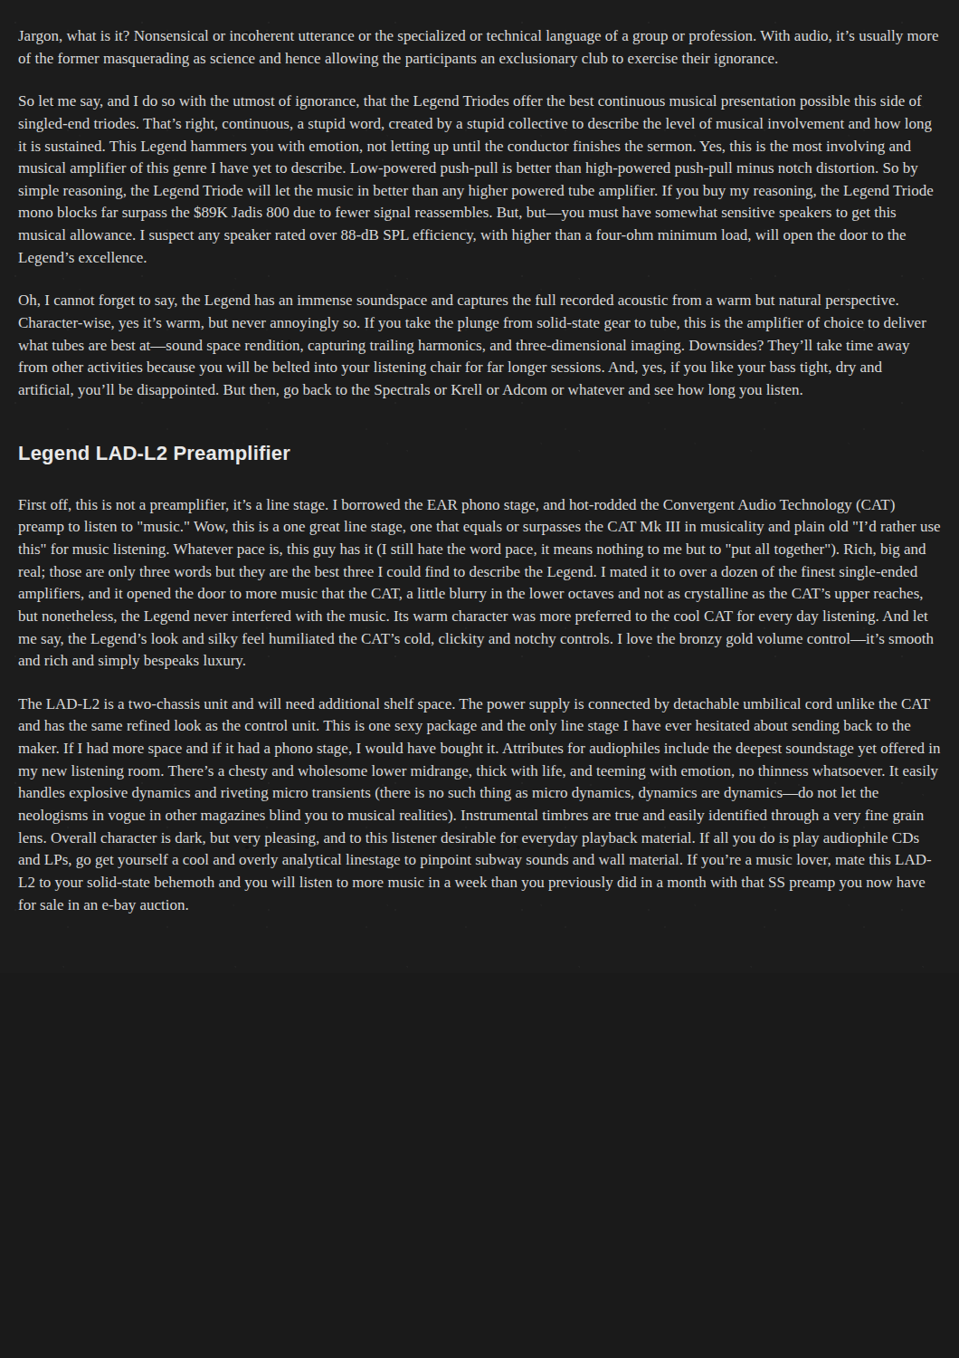Jargon, what is it? Nonsensical or incoherent utterance or the specialized or technical language of a group or profession. With audio, it’s usually more of the former masquerading as science and hence allowing the participants an exclusionary club to exercise their ignorance.
So let me say, and I do so with the utmost of ignorance, that the Legend Triodes offer the best continuous musical presentation possible this side of singled-end triodes. That’s right, continuous, a stupid word, created by a stupid collective to describe the level of musical involvement and how long it is sustained. This Legend hammers you with emotion, not letting up until the conductor finishes the sermon. Yes, this is the most involving and musical amplifier of this genre I have yet to describe. Low-powered push-pull is better than high-powered push-pull minus notch distortion. So by simple reasoning, the Legend Triode will let the music in better than any higher powered tube amplifier. If you buy my reasoning, the Legend Triode mono blocks far surpass the $89K Jadis 800 due to fewer signal reassembles. But, but—you must have somewhat sensitive speakers to get this musical allowance. I suspect any speaker rated over 88-dB SPL efficiency, with higher than a four-ohm minimum load, will open the door to the Legend’s excellence.
Oh, I cannot forget to say, the Legend has an immense soundspace and captures the full recorded acoustic from a warm but natural perspective. Character-wise, yes it’s warm, but never annoyingly so. If you take the plunge from solid-state gear to tube, this is the amplifier of choice to deliver what tubes are best at—sound space rendition, capturing trailing harmonics, and three-dimensional imaging. Downsides? They’ll take time away from other activities because you will be belted into your listening chair for far longer sessions. And, yes, if you like your bass tight, dry and artificial, you’ll be disappointed. But then, go back to the Spectrals or Krell or Adcom or whatever and see how long you listen.
Legend LAD-L2 Preamplifier
First off, this is not a preamplifier, it’s a line stage. I borrowed the EAR phono stage, and hot-rodded the Convergent Audio Technology (CAT) preamp to listen to "music." Wow, this is a one great line stage, one that equals or surpasses the CAT Mk III in musicality and plain old "I’d rather use this" for music listening. Whatever pace is, this guy has it (I still hate the word pace, it means nothing to me but to "put all together"). Rich, big and real; those are only three words but they are the best three I could find to describe the Legend. I mated it to over a dozen of the finest single-ended amplifiers, and it opened the door to more music that the CAT, a little blurry in the lower octaves and not as crystalline as the CAT’s upper reaches, but nonetheless, the Legend never interfered with the music. Its warm character was more preferred to the cool CAT for every day listening. And let me say, the Legend’s look and silky feel humiliated the CAT’s cold, clickity and notchy controls. I love the bronzy gold volume control—it’s smooth and rich and simply bespeaks luxury.
The LAD-L2 is a two-chassis unit and will need additional shelf space. The power supply is connected by detachable umbilical cord unlike the CAT and has the same refined look as the control unit. This is one sexy package and the only line stage I have ever hesitated about sending back to the maker. If I had more space and if it had a phono stage, I would have bought it. Attributes for audiophiles include the deepest soundstage yet offered in my new listening room. There’s a chesty and wholesome lower midrange, thick with life, and teeming with emotion, no thinness whatsoever. It easily handles explosive dynamics and riveting micro transients (there is no such thing as micro dynamics, dynamics are dynamics—do not let the neologisms in vogue in other magazines blind you to musical realities). Instrumental timbres are true and easily identified through a very fine grain lens. Overall character is dark, but very pleasing, and to this listener desirable for everyday playback material. If all you do is play audiophile CDs and LPs, go get yourself a cool and overly analytical linestage to pinpoint subway sounds and wall material. If you’re a music lover, mate this LAD-L2 to your solid-state behemoth and you will listen to more music in a week than you previously did in a month with that SS preamp you now have for sale in an e-bay auction.